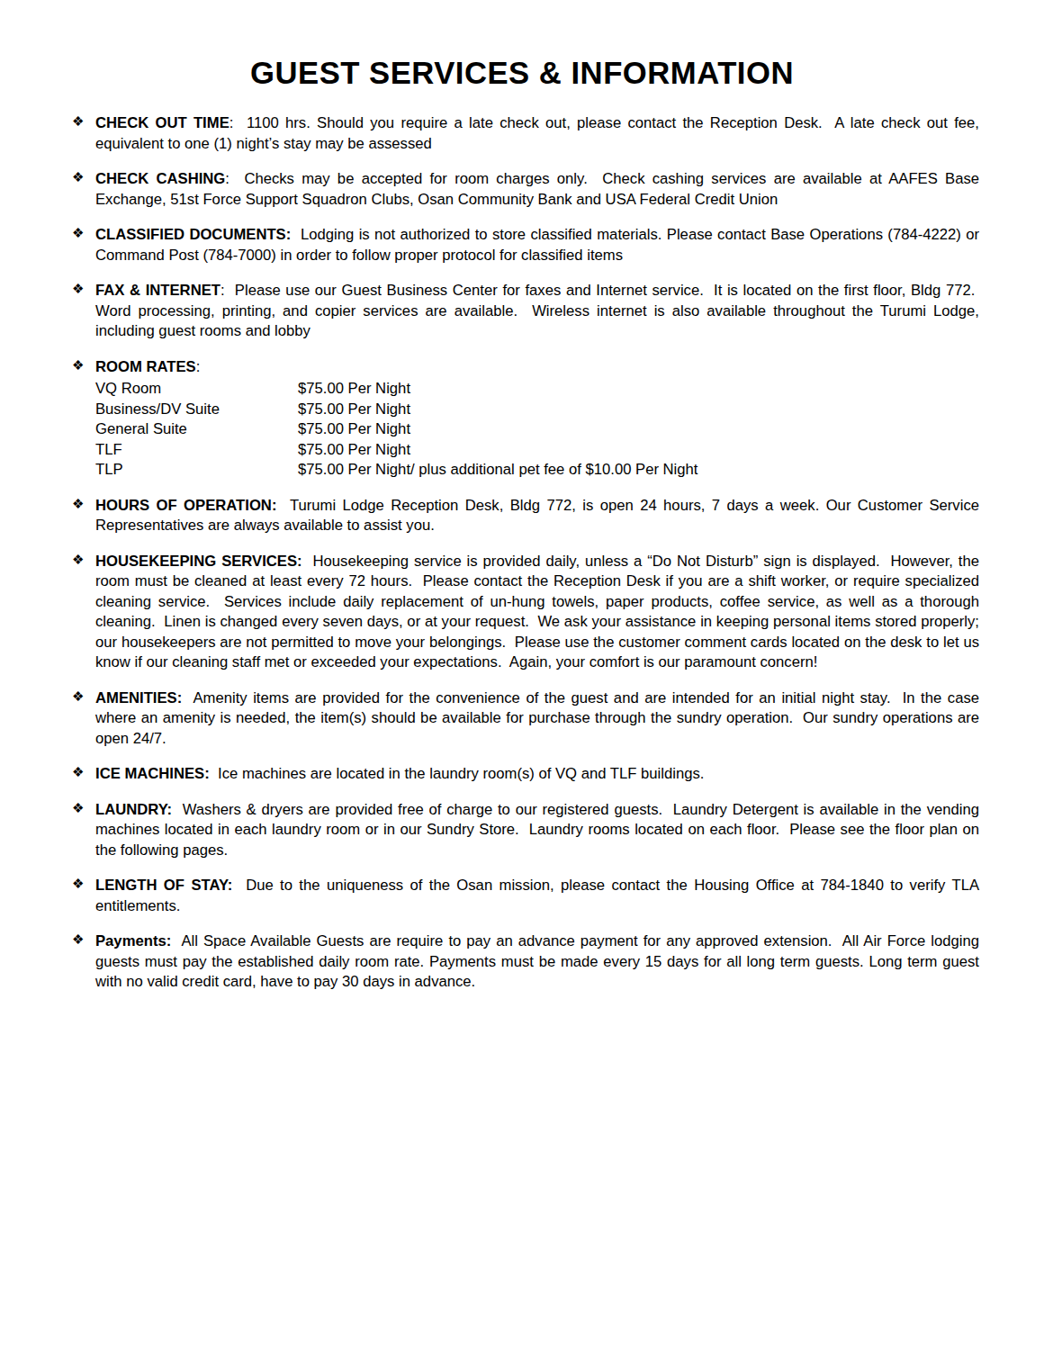GUEST SERVICES & INFORMATION
CHECK OUT TIME: 1100 hrs. Should you require a late check out, please contact the Reception Desk. A late check out fee, equivalent to one (1) night’s stay may be assessed
CHECK CASHING: Checks may be accepted for room charges only. Check cashing services are available at AAFES Base Exchange, 51st Force Support Squadron Clubs, Osan Community Bank and USA Federal Credit Union
CLASSIFIED DOCUMENTS: Lodging is not authorized to store classified materials. Please contact Base Operations (784-4222) or Command Post (784-7000) in order to follow proper protocol for classified items
FAX & INTERNET: Please use our Guest Business Center for faxes and Internet service. It is located on the first floor, Bldg 772. Word processing, printing, and copier services are available. Wireless internet is also available throughout the Turumi Lodge, including guest rooms and lobby
ROOM RATES:
| VQ Room | $75.00 Per Night |
| Business/DV Suite | $75.00 Per Night |
| General Suite | $75.00 Per Night |
| TLF | $75.00 Per Night |
| TLP | $75.00 Per Night/ plus additional pet fee of $10.00 Per Night |
HOURS OF OPERATION: Turumi Lodge Reception Desk, Bldg 772, is open 24 hours, 7 days a week. Our Customer Service Representatives are always available to assist you.
HOUSEKEEPING SERVICES: Housekeeping service is provided daily, unless a “Do Not Disturb” sign is displayed. However, the room must be cleaned at least every 72 hours. Please contact the Reception Desk if you are a shift worker, or require specialized cleaning service. Services include daily replacement of un-hung towels, paper products, coffee service, as well as a thorough cleaning. Linen is changed every seven days, or at your request. We ask your assistance in keeping personal items stored properly; our housekeepers are not permitted to move your belongings. Please use the customer comment cards located on the desk to let us know if our cleaning staff met or exceeded your expectations. Again, your comfort is our paramount concern!
AMENITIES: Amenity items are provided for the convenience of the guest and are intended for an initial night stay. In the case where an amenity is needed, the item(s) should be available for purchase through the sundry operation. Our sundry operations are open 24/7.
ICE MACHINES: Ice machines are located in the laundry room(s) of VQ and TLF buildings.
LAUNDRY: Washers & dryers are provided free of charge to our registered guests. Laundry Detergent is available in the vending machines located in each laundry room or in our Sundry Store. Laundry rooms located on each floor. Please see the floor plan on the following pages.
LENGTH OF STAY: Due to the uniqueness of the Osan mission, please contact the Housing Office at 784-1840 to verify TLA entitlements.
Payments: All Space Available Guests are require to pay an advance payment for any approved extension. All Air Force lodging guests must pay the established daily room rate. Payments must be made every 15 days for all long term guests. Long term guest with no valid credit card, have to pay 30 days in advance.